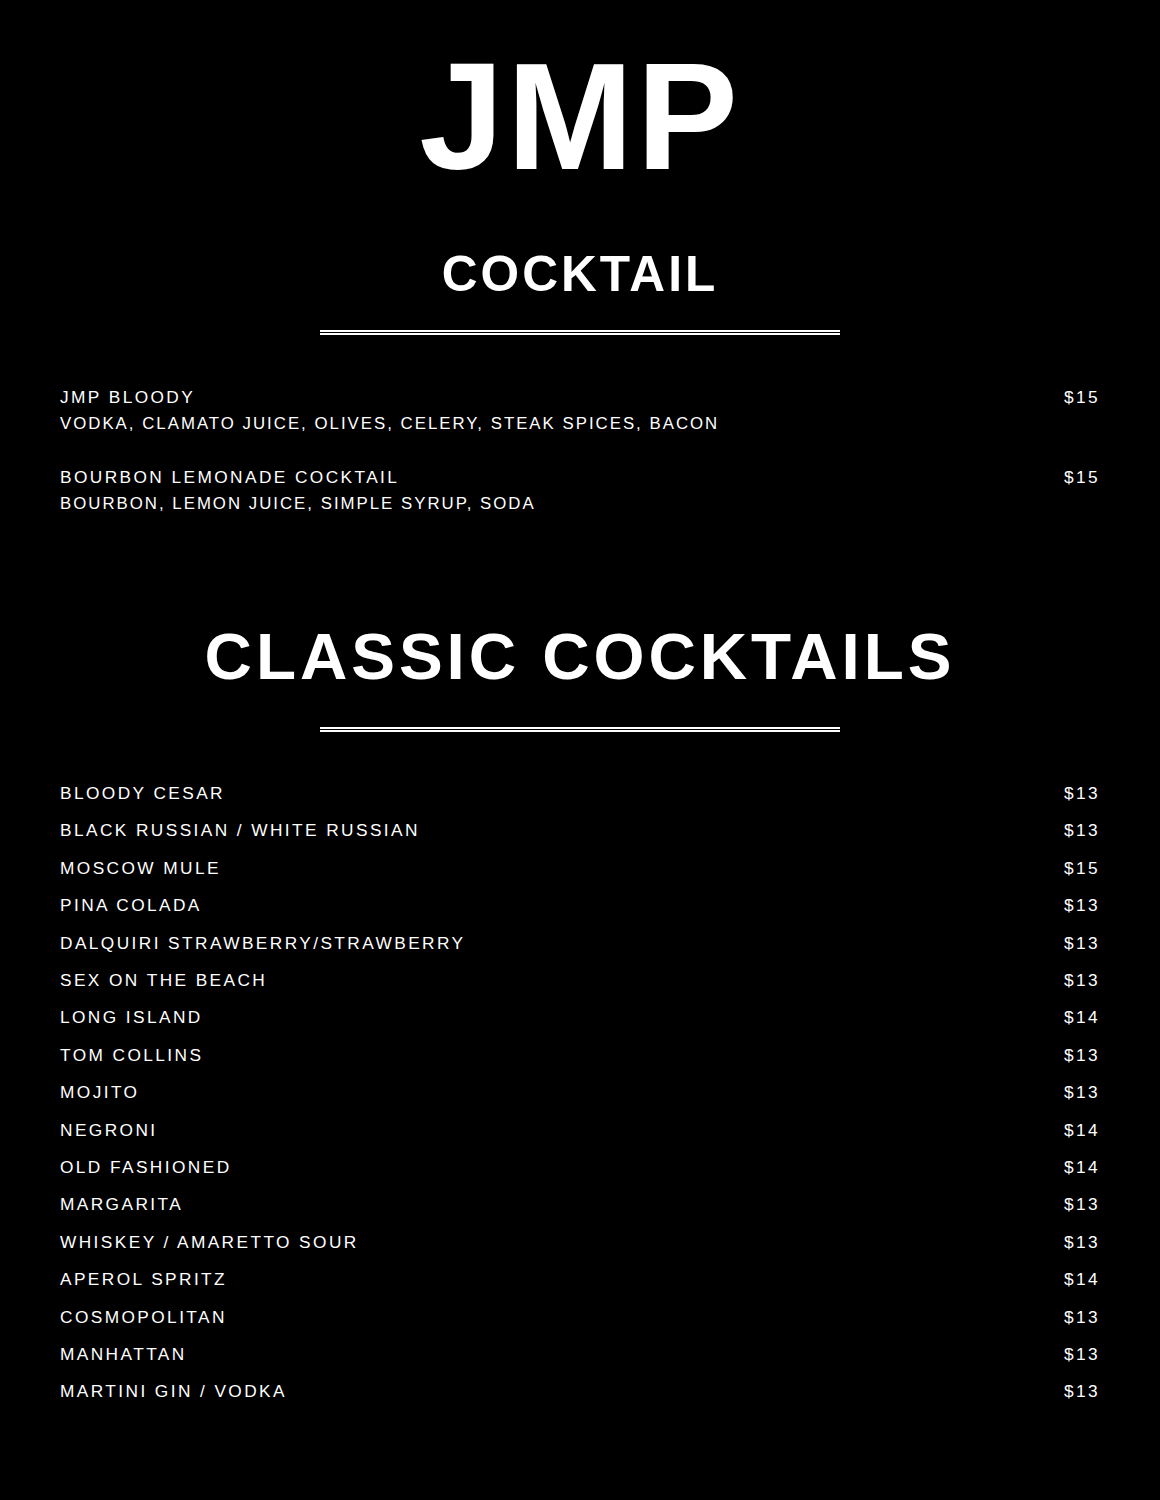JMP
COCKTAIL
JMP BLOODY $15
VODKA, CLAMATO JUICE, OLIVES, CELERY, STEAK SPICES, BACON
BOURBON LEMONADE COCKTAIL $15
BOURBON, LEMON JUICE, SIMPLE SYRUP, SODA
CLASSIC COCKTAILS
BLOODY CESAR$13
BLACK RUSSIAN / WHITE RUSSIAN$13
MOSCOW MULE$15
PINA COLADA$13
DALQUIRI STRAWBERRY/STRAWBERRY$13
SEX ON THE BEACH$13
LONG ISLAND$14
TOM COLLINS$13
MOJITO$13
NEGRONI$14
OLD FASHIONED$14
MARGARITA$13
WHISKEY / AMARETTO SOUR$13
APEROL SPRITZ$14
COSMOPOLITAN$13
MANHATTAN$13
MARTINI GIN / VODKA$13